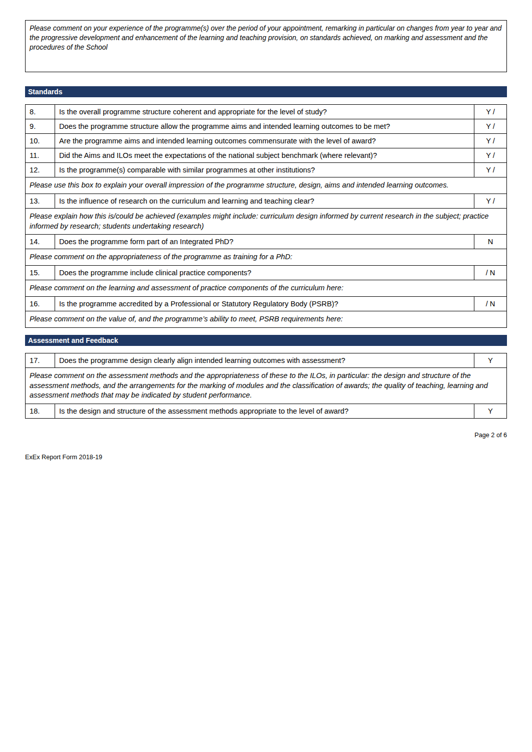Please comment on your experience of the programme(s) over the period of your appointment, remarking in particular on changes from year to year and the progressive development and enhancement of the learning and teaching provision, on standards achieved, on marking and assessment and the procedures of the School
Standards
| 8. | Is the overall programme structure coherent and appropriate for the level of study? | Y / |
| 9. | Does the programme structure allow the programme aims and intended learning outcomes to be met? | Y / |
| 10. | Are the programme aims and intended learning outcomes commensurate with the level of award? | Y / |
| 11. | Did the Aims and ILOs meet the expectations of the national subject benchmark (where relevant)? | Y / |
| 12. | Is the programme(s) comparable with similar programmes at other institutions? | Y / |
| Please use this box to explain your overall impression of the programme structure, design, aims and intended learning outcomes. |
| 13. | Is the influence of research on the curriculum and learning and teaching clear? | Y / |
| Please explain how this is/could be achieved (examples might include: curriculum design informed by current research in the subject; practice informed by research; students undertaking research) |
| 14. | Does the programme form part of an Integrated PhD? | N |
| Please comment on the appropriateness of the programme as training for a PhD: |
| 15. | Does the programme include clinical practice components? | / N |
| Please comment on the learning and assessment of practice components of the curriculum here: |
| 16. | Is the programme accredited by a Professional or Statutory Regulatory Body (PSRB)? | / N |
| Please comment on the value of, and the programme’s ability to meet, PSRB requirements here: |
Assessment and Feedback
| 17. | Does the programme design clearly align intended learning outcomes with assessment? | Y |
| Please comment on the assessment methods and the appropriateness of these to the ILOs, in particular: the design and structure of the assessment methods, and the arrangements for the marking of modules and the classification of awards; the quality of teaching, learning and assessment methods that may be indicated by student performance. |
| 18. | Is the design and structure of the assessment methods appropriate to the level of award? | Y |
Page 2 of 6
ExEx Report Form 2018-19